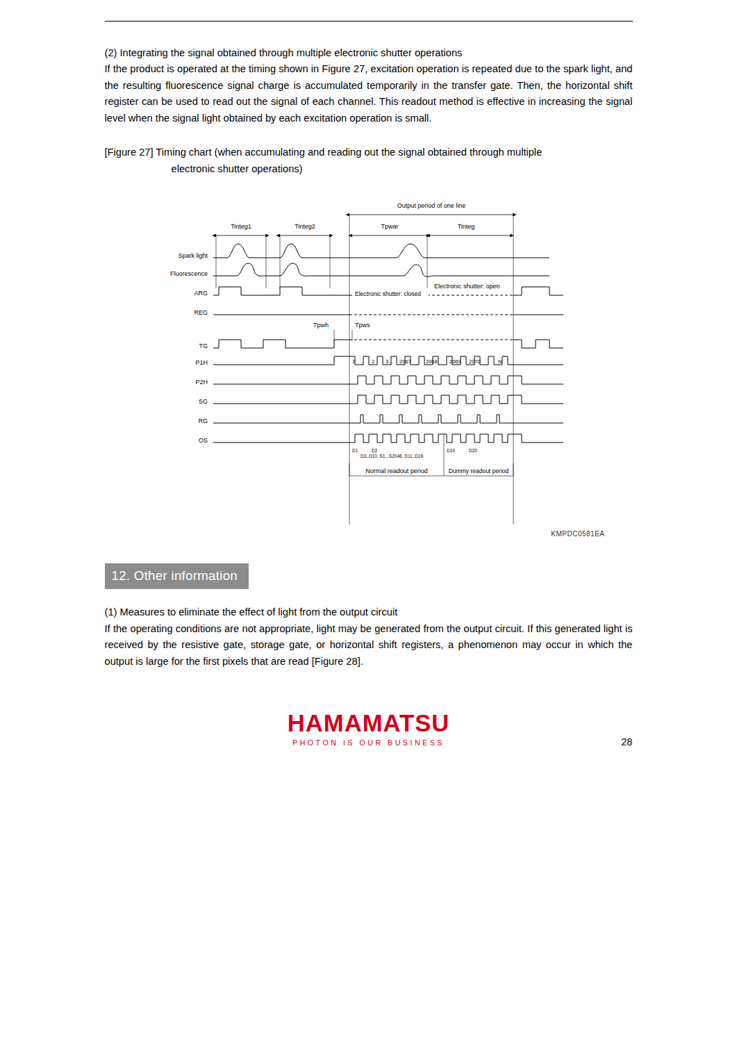(2) Integrating the signal obtained through multiple electronic shutter operations
If the product is operated at the timing shown in Figure 27, excitation operation is repeated due to the spark light, and the resulting fluorescence signal charge is accumulated temporarily in the transfer gate. Then, the horizontal shift register can be used to read out the signal of each channel. This readout method is effective in increasing the signal level when the signal light obtained by each excitation operation is small.
[Figure 27] Timing chart (when accumulating and reading out the signal obtained through multiple electronic shutter operations)
Output period of one line Tinteg1 Tinteg2 Tpwar Tinteg Spark light Fluorescence ARG REG TG P1H P2H SG RG OS Electronic shutter: closed Electronic shutter: open Tpwh Tpws 1 2 3... 2067 2068 2069 2070 N D1 D2 D3..D10. S1...S2048. D11..D18 D19 D20 Normal readout period Dummy readout period
KMPDC0581EA
12. Other information
(1) Measures to eliminate the effect of light from the output circuit
If the operating conditions are not appropriate, light may be generated from the output circuit. If this generated light is received by the resistive gate, storage gate, or horizontal shift registers, a phenomenon may occur in which the output is large for the first pixels that are read [Figure 28].
HAMAMATSU
PHOTON IS OUR BUSINESS
28